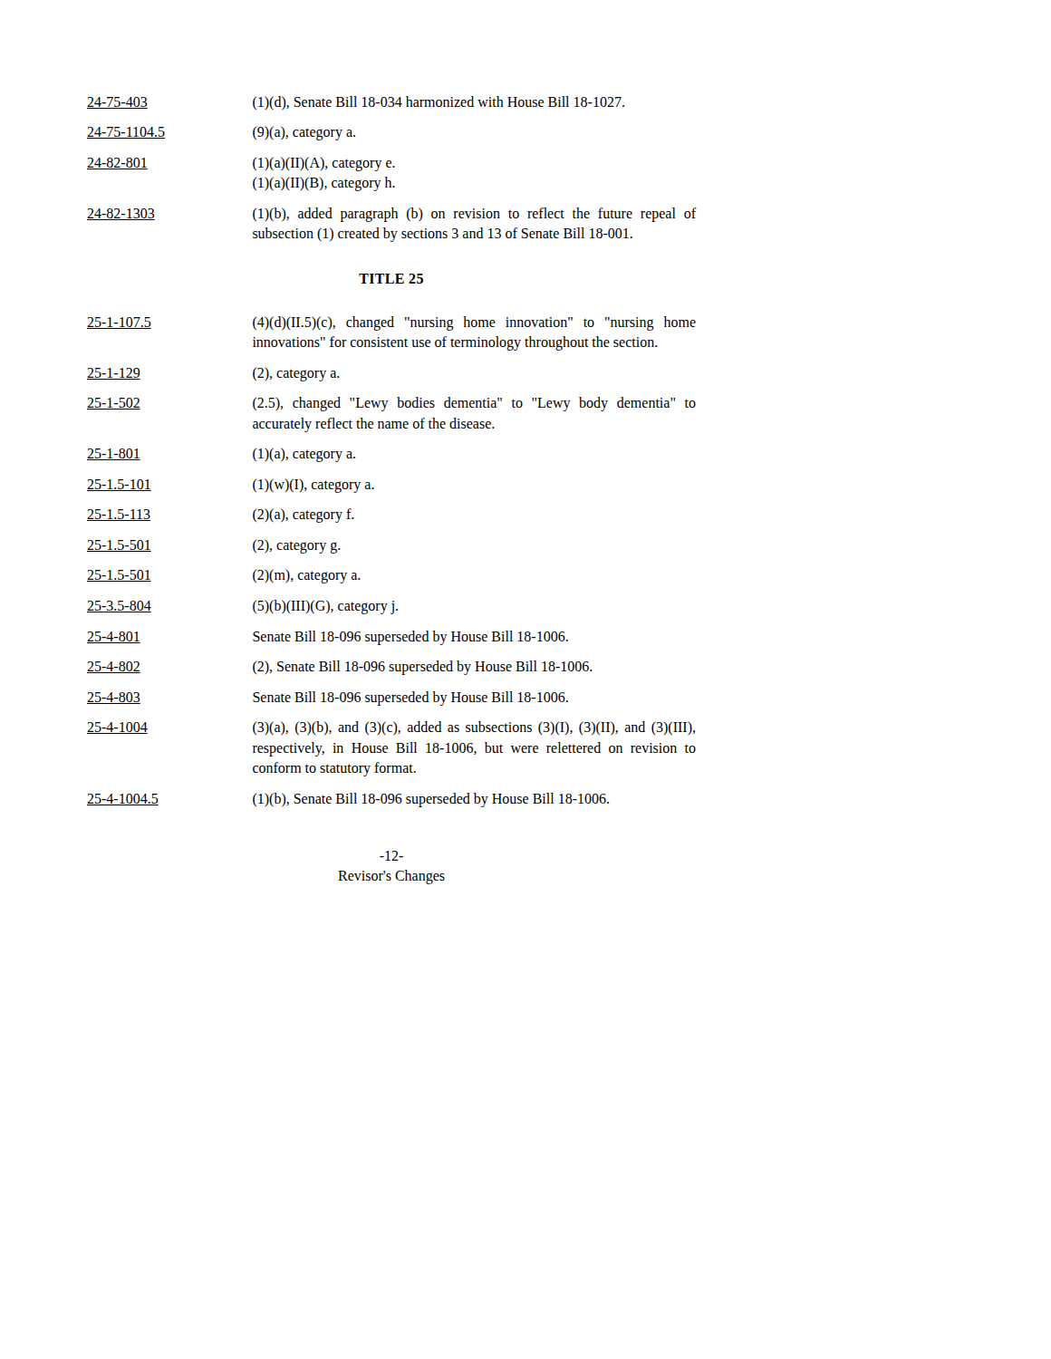| 24-75-403 | (1)(d), Senate Bill 18-034 harmonized with House Bill 18-1027. |
| 24-75-1104.5 | (9)(a), category a. |
| 24-82-801 | (1)(a)(II)(A), category e. (1)(a)(II)(B), category h. |
| 24-82-1303 | (1)(b), added paragraph (b) on revision to reflect the future repeal of subsection (1) created by sections 3 and 13 of Senate Bill 18-001. |
TITLE 25
| 25-1-107.5 | (4)(d)(II.5)(c), changed "nursing home innovation" to "nursing home innovations" for consistent use of terminology throughout the section. |
| 25-1-129 | (2), category a. |
| 25-1-502 | (2.5), changed "Lewy bodies dementia" to "Lewy body dementia" to accurately reflect the name of the disease. |
| 25-1-801 | (1)(a), category a. |
| 25-1.5-101 | (1)(w)(I), category a. |
| 25-1.5-113 | (2)(a), category f. |
| 25-1.5-501 | (2), category g. |
| 25-1.5-501 | (2)(m), category a. |
| 25-3.5-804 | (5)(b)(III)(G), category j. |
| 25-4-801 | Senate Bill 18-096 superseded by House Bill 18-1006. |
| 25-4-802 | (2), Senate Bill 18-096 superseded by House Bill 18-1006. |
| 25-4-803 | Senate Bill 18-096 superseded by House Bill 18-1006. |
| 25-4-1004 | (3)(a), (3)(b), and (3)(c), added as subsections (3)(I), (3)(II), and (3)(III), respectively, in House Bill 18-1006, but were relettered on revision to conform to statutory format. |
| 25-4-1004.5 | (1)(b), Senate Bill 18-096 superseded by House Bill 18-1006. |
-12-
Revisor's Changes